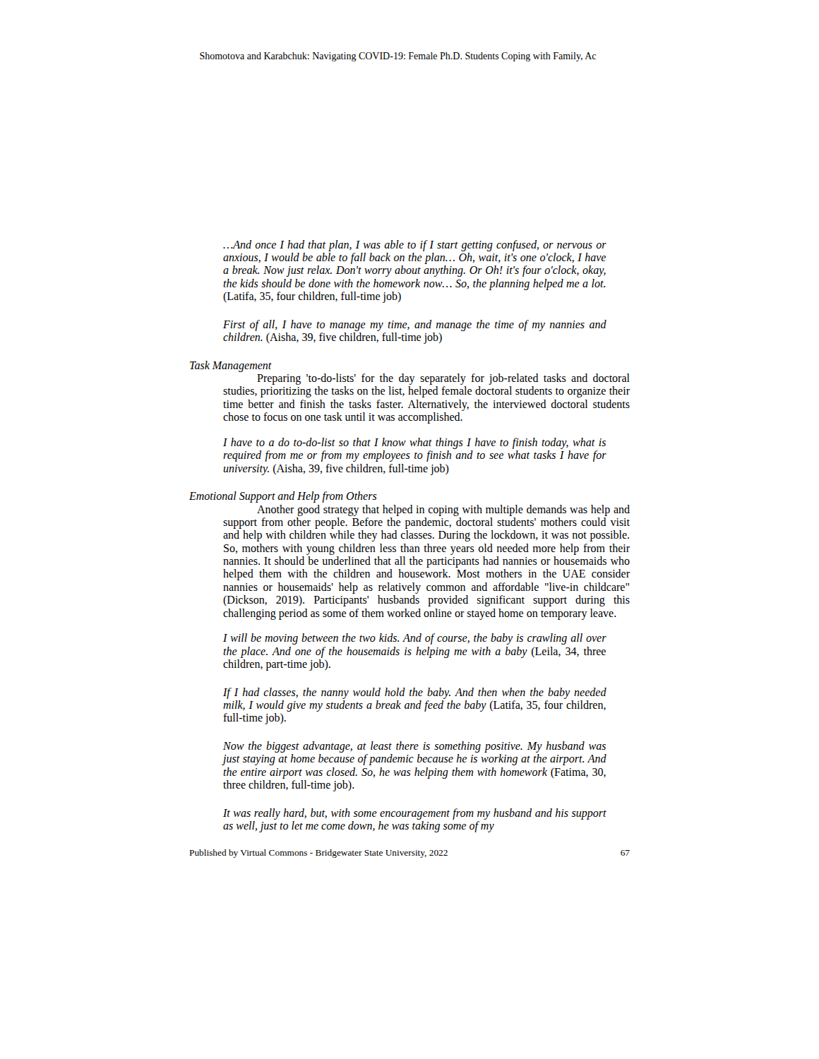Shomotova and Karabchuk: Navigating COVID-19: Female Ph.D. Students Coping with Family, Ac
…And once I had that plan, I was able to if I start getting confused, or nervous or anxious, I would be able to fall back on the plan… Oh, wait, it's one o'clock, I have a break. Now just relax. Don't worry about anything. Or Oh! it's four o'clock, okay, the kids should be done with the homework now… So, the planning helped me a lot. (Latifa, 35, four children, full-time job)
First of all, I have to manage my time, and manage the time of my nannies and children. (Aisha, 39, five children, full-time job)
Task Management
Preparing 'to-do-lists' for the day separately for job-related tasks and doctoral studies, prioritizing the tasks on the list, helped female doctoral students to organize their time better and finish the tasks faster. Alternatively, the interviewed doctoral students chose to focus on one task until it was accomplished.
I have to a do to-do-list so that I know what things I have to finish today, what is required from me or from my employees to finish and to see what tasks I have for university. (Aisha, 39, five children, full-time job)
Emotional Support and Help from Others
Another good strategy that helped in coping with multiple demands was help and support from other people. Before the pandemic, doctoral students' mothers could visit and help with children while they had classes. During the lockdown, it was not possible. So, mothers with young children less than three years old needed more help from their nannies. It should be underlined that all the participants had nannies or housemaids who helped them with the children and housework. Most mothers in the UAE consider nannies or housemaids' help as relatively common and affordable "live-in childcare" (Dickson, 2019). Participants' husbands provided significant support during this challenging period as some of them worked online or stayed home on temporary leave.
I will be moving between the two kids. And of course, the baby is crawling all over the place. And one of the housemaids is helping me with a baby (Leila, 34, three children, part-time job).
If I had classes, the nanny would hold the baby. And then when the baby needed milk, I would give my students a break and feed the baby (Latifa, 35, four children, full-time job).
Now the biggest advantage, at least there is something positive. My husband was just staying at home because of pandemic because he is working at the airport. And the entire airport was closed. So, he was helping them with homework (Fatima, 30, three children, full-time job).
It was really hard, but, with some encouragement from my husband and his support as well, just to let me come down, he was taking some of my
Published by Virtual Commons - Bridgewater State University, 2022
67